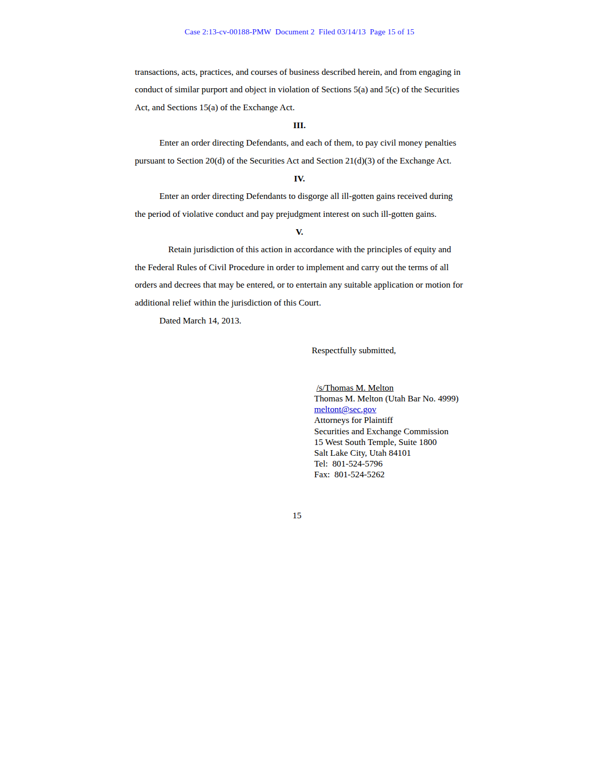Case 2:13-cv-00188-PMW Document 2 Filed 03/14/13 Page 15 of 15
transactions, acts, practices, and courses of business described herein, and from engaging in conduct of similar purport and object in violation of Sections 5(a) and 5(c) of the Securities Act, and Sections 15(a) of the Exchange Act.
III.
Enter an order directing Defendants, and each of them, to pay civil money penalties pursuant to Section 20(d) of the Securities Act and Section 21(d)(3) of the Exchange Act.
IV.
Enter an order directing Defendants to disgorge all ill-gotten gains received during the period of violative conduct and pay prejudgment interest on such ill-gotten gains.
V.
Retain jurisdiction of this action in accordance with the principles of equity and the Federal Rules of Civil Procedure in order to implement and carry out the terms of all orders and decrees that may be entered, or to entertain any suitable application or motion for additional relief within the jurisdiction of this Court.
Dated March 14, 2013.
Respectfully submitted,
/s/Thomas M. Melton
Thomas M. Melton (Utah Bar No. 4999)
meltont@sec.gov
Attorneys for Plaintiff
Securities and Exchange Commission
15 West South Temple, Suite 1800
Salt Lake City, Utah 84101
Tel: 801-524-5796
Fax: 801-524-5262
15